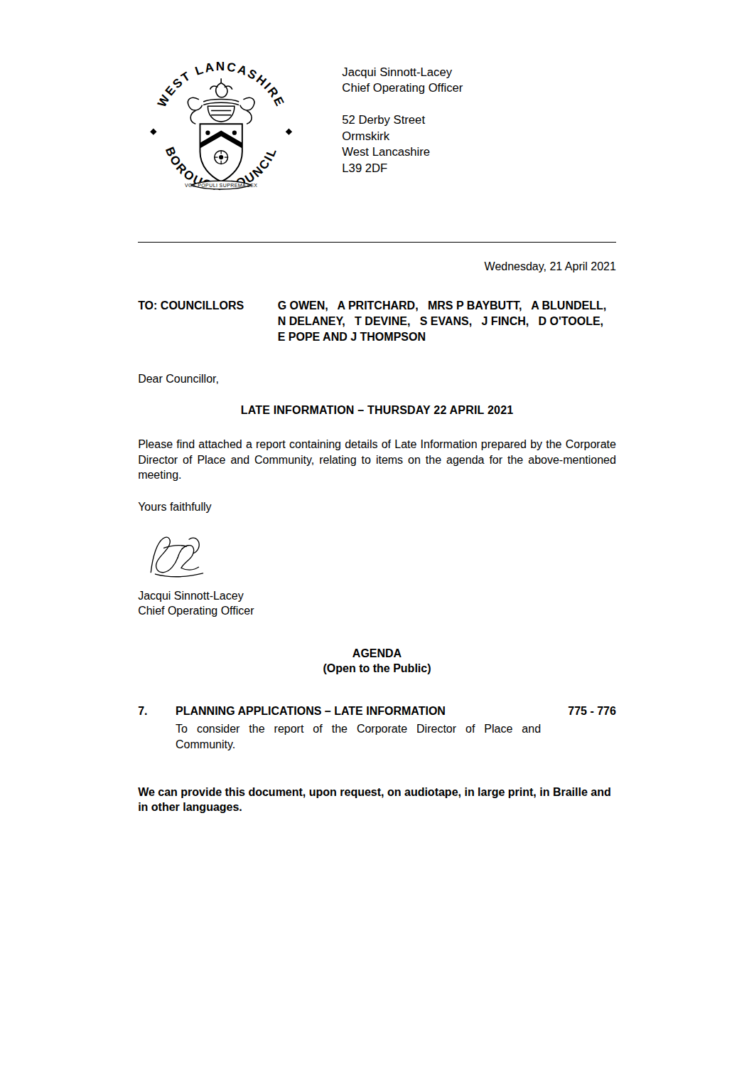WEST LANCASHIRE BOROUGH COUNCIL VOX POPULI SUPREMA LEX
Jacqui Sinnott-Lacey
Chief Operating Officer
52 Derby Street
Ormskirk
West Lancashire
L39 2DF
Wednesday, 21 April 2021
TO: COUNCILLORS
G OWEN, A PRITCHARD, MRS P BAYBUTT, A BLUNDELL, N DELANEY, T DEVINE, S EVANS, J FINCH, D O'TOOLE, E POPE AND J THOMPSON
Dear Councillor,
LATE INFORMATION – THURSDAY 22 APRIL 2021
Please find attached a report containing details of Late Information prepared by the Corporate Director of Place and Community, relating to items on the agenda for the above-mentioned meeting.
Yours faithfully
Jacqui Sinnott-Lacey
Chief Operating Officer
AGENDA
(Open to the Public)
7.
PLANNING APPLICATIONS – LATE INFORMATION
To consider the report of the Corporate Director of Place and Community.
775 - 776
We can provide this document, upon request, on audiotape, in large print, in Braille and in other languages.